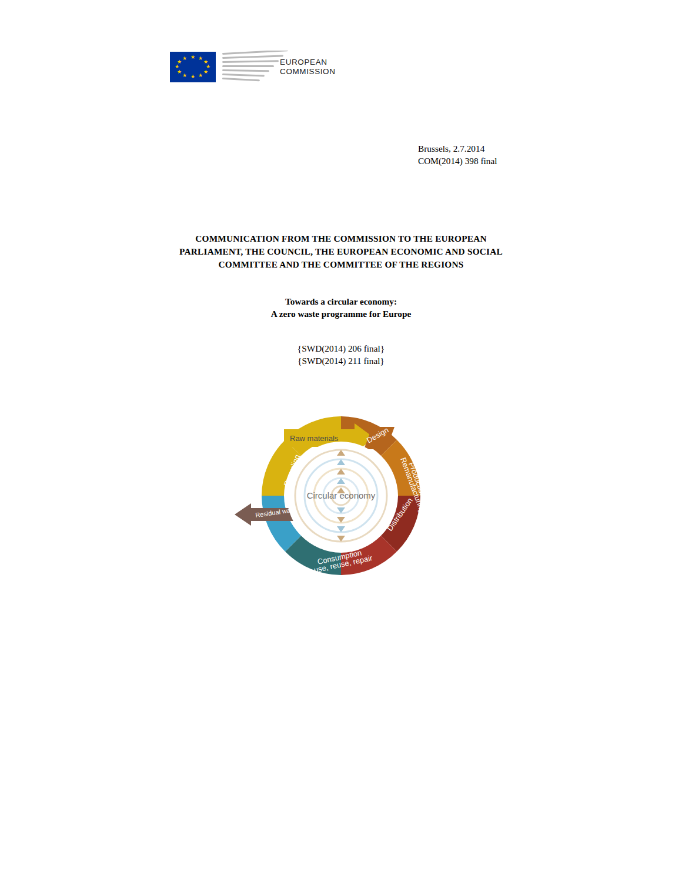★ ★ ★ ★ ★ ★ ★ ★ ★ ★ ★ ★
EUROPEAN
COMMISSION
Brussels, 2.7.2014
COM(2014) 398 final
Communication from the Commission to the European
Parliament, the Council, the European Economic and Social
Committee and the Committee of the Regions
Towards a circular economy:
A zero waste programme for Europe
{SWD(2014) 206 final}
{SWD(2014) 211 final}
Raw materials Design Production Remanufacturing Distribution Consumption use, reuse, repair Collection Recycling Residual waste Circular economy